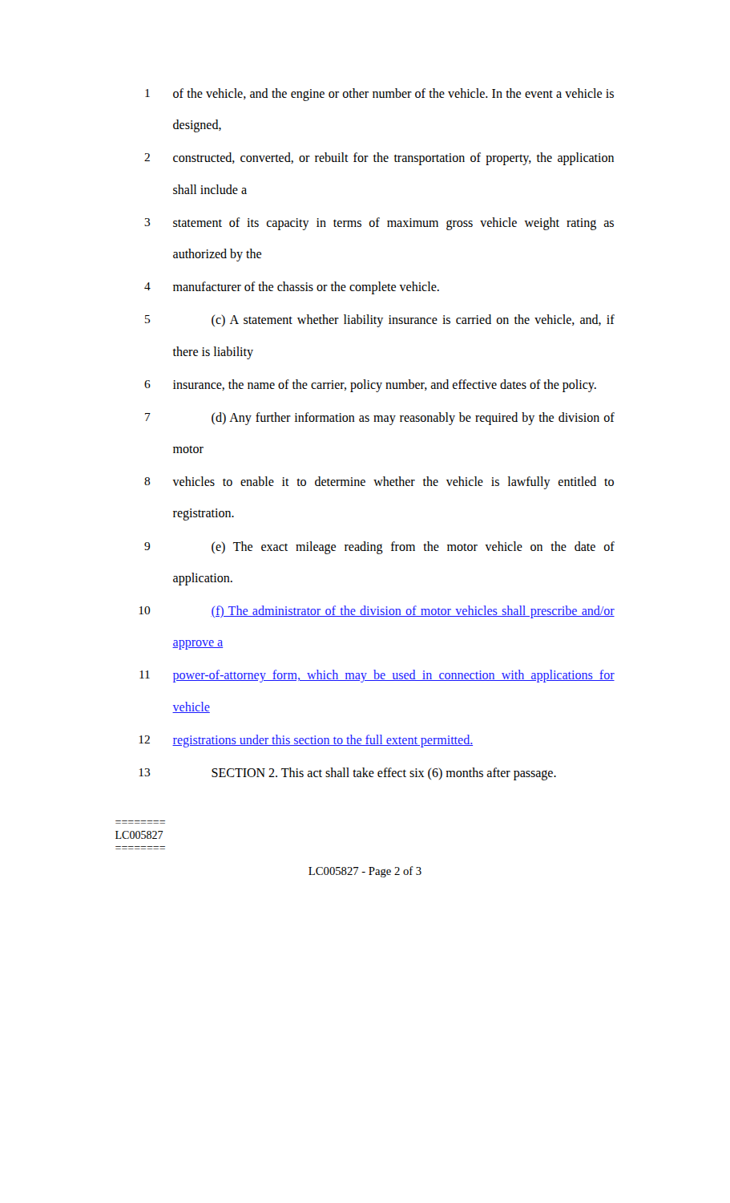| 1 | of the vehicle, and the engine or other number of the vehicle. In the event a vehicle is designed, |
| 2 | constructed, converted, or rebuilt for the transportation of property, the application shall include a |
| 3 | statement of its capacity in terms of maximum gross vehicle weight rating as authorized by the |
| 4 | manufacturer of the chassis or the complete vehicle. |
| 5 | (c) A statement whether liability insurance is carried on the vehicle, and, if there is liability |
| 6 | insurance, the name of the carrier, policy number, and effective dates of the policy. |
| 7 | (d) Any further information as may reasonably be required by the division of motor |
| 8 | vehicles to enable it to determine whether the vehicle is lawfully entitled to registration. |
| 9 | (e) The exact mileage reading from the motor vehicle on the date of application. |
| 10 | (f) The administrator of the division of motor vehicles shall prescribe and/or approve a |
| 11 | power-of-attorney form, which may be used in connection with applications for vehicle |
| 12 | registrations under this section to the full extent permitted. |
| 13 | SECTION 2. This act shall take effect six (6) months after passage. |
========
LC005827
========
LC005827 - Page 2 of 3